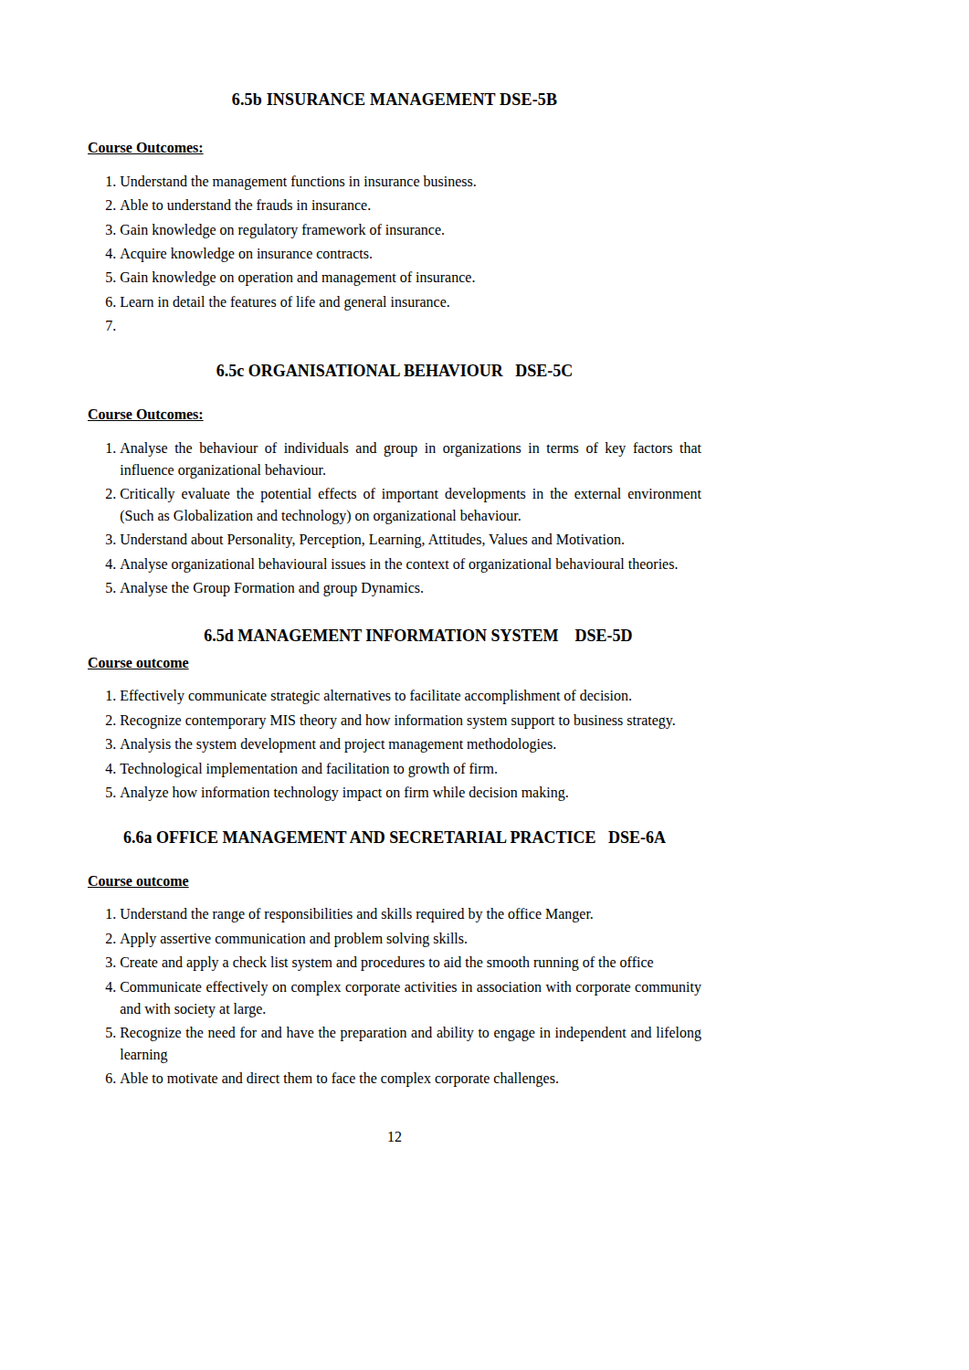6.5b INSURANCE MANAGEMENT DSE-5B
Course Outcomes:
Understand the management functions in insurance business.
Able to understand the frauds in insurance.
Gain knowledge on regulatory framework of insurance.
Acquire knowledge on insurance contracts.
Gain knowledge on operation and management of insurance.
Learn in detail the features of life and general insurance.
6.5c ORGANISATIONAL BEHAVIOUR DSE-5C
Course Outcomes:
Analyse the behaviour of individuals and group in organizations in terms of key factors that influence organizational behaviour.
Critically evaluate the potential effects of important developments in the external environment (Such as Globalization and technology) on organizational behaviour.
Understand about Personality, Perception, Learning, Attitudes, Values and Motivation.
Analyse organizational behavioural issues in the context of organizational behavioural theories.
Analyse the Group Formation and group Dynamics.
6.5d MANAGEMENT INFORMATION SYSTEM DSE-5D
Course outcome
Effectively communicate strategic alternatives to facilitate accomplishment of decision.
Recognize contemporary MIS theory and how information system support to business strategy.
Analysis the system development and project management methodologies.
Technological implementation and facilitation to growth of firm.
Analyze how information technology impact on firm while decision making.
6.6a OFFICE MANAGEMENT AND SECRETARIAL PRACTICE DSE-6A
Course outcome
Understand the range of responsibilities and skills required by the office Manger.
Apply assertive communication and problem solving skills.
Create and apply a check list system and procedures to aid the smooth running of the office
Communicate effectively on complex corporate activities in association with corporate community and with society at large.
Recognize the need for and have the preparation and ability to engage in independent and lifelong learning
Able to motivate and direct them to face the complex corporate challenges.
12